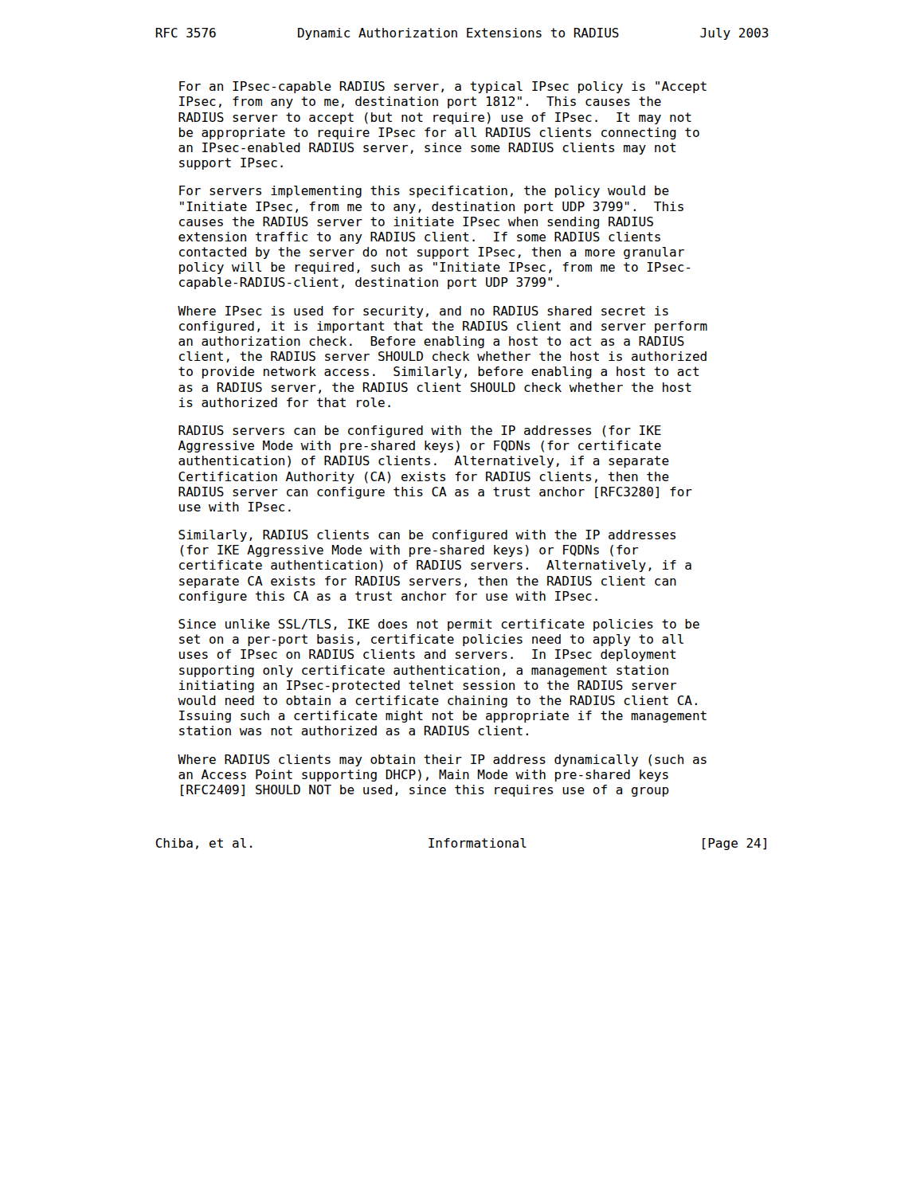RFC 3576 Dynamic Authorization Extensions to RADIUS July 2003
For an IPsec-capable RADIUS server, a typical IPsec policy is "Accept IPsec, from any to me, destination port 1812". This causes the RADIUS server to accept (but not require) use of IPsec. It may not be appropriate to require IPsec for all RADIUS clients connecting to an IPsec-enabled RADIUS server, since some RADIUS clients may not support IPsec.
For servers implementing this specification, the policy would be "Initiate IPsec, from me to any, destination port UDP 3799". This causes the RADIUS server to initiate IPsec when sending RADIUS extension traffic to any RADIUS client. If some RADIUS clients contacted by the server do not support IPsec, then a more granular policy will be required, such as "Initiate IPsec, from me to IPsec- capable-RADIUS-client, destination port UDP 3799".
Where IPsec is used for security, and no RADIUS shared secret is configured, it is important that the RADIUS client and server perform an authorization check. Before enabling a host to act as a RADIUS client, the RADIUS server SHOULD check whether the host is authorized to provide network access. Similarly, before enabling a host to act as a RADIUS server, the RADIUS client SHOULD check whether the host is authorized for that role.
RADIUS servers can be configured with the IP addresses (for IKE Aggressive Mode with pre-shared keys) or FQDNs (for certificate authentication) of RADIUS clients. Alternatively, if a separate Certification Authority (CA) exists for RADIUS clients, then the RADIUS server can configure this CA as a trust anchor [RFC3280] for use with IPsec.
Similarly, RADIUS clients can be configured with the IP addresses (for IKE Aggressive Mode with pre-shared keys) or FQDNs (for certificate authentication) of RADIUS servers. Alternatively, if a separate CA exists for RADIUS servers, then the RADIUS client can configure this CA as a trust anchor for use with IPsec.
Since unlike SSL/TLS, IKE does not permit certificate policies to be set on a per-port basis, certificate policies need to apply to all uses of IPsec on RADIUS clients and servers. In IPsec deployment supporting only certificate authentication, a management station initiating an IPsec-protected telnet session to the RADIUS server would need to obtain a certificate chaining to the RADIUS client CA. Issuing such a certificate might not be appropriate if the management station was not authorized as a RADIUS client.
Where RADIUS clients may obtain their IP address dynamically (such as an Access Point supporting DHCP), Main Mode with pre-shared keys [RFC2409] SHOULD NOT be used, since this requires use of a group
Chiba, et al. Informational [Page 24]